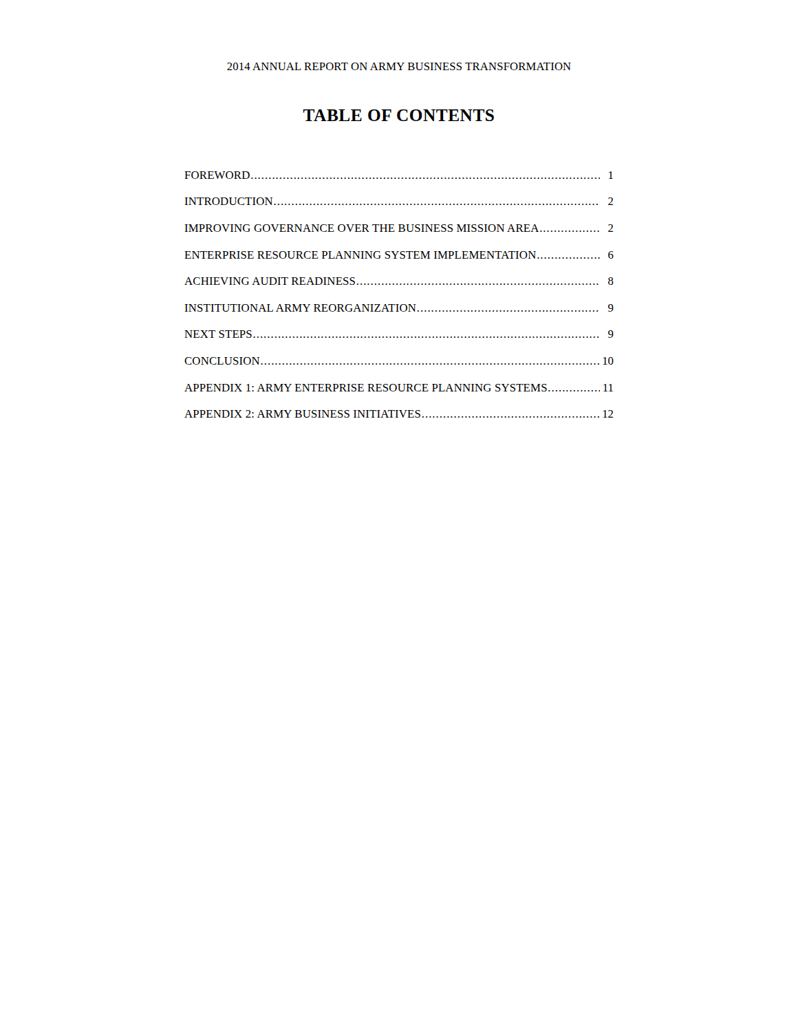2014 ANNUAL REPORT ON ARMY BUSINESS TRANSFORMATION
TABLE OF CONTENTS
FOREWORD 1
INTRODUCTION 2
IMPROVING GOVERNANCE OVER THE BUSINESS MISSION AREA 2
ENTERPRISE RESOURCE PLANNING SYSTEM IMPLEMENTATION 6
ACHIEVING AUDIT READINESS 8
INSTITUTIONAL ARMY REORGANIZATION 9
NEXT STEPS 9
CONCLUSION 10
APPENDIX 1: ARMY ENTERPRISE RESOURCE PLANNING SYSTEMS 11
APPENDIX 2: ARMY BUSINESS INITIATIVES 12